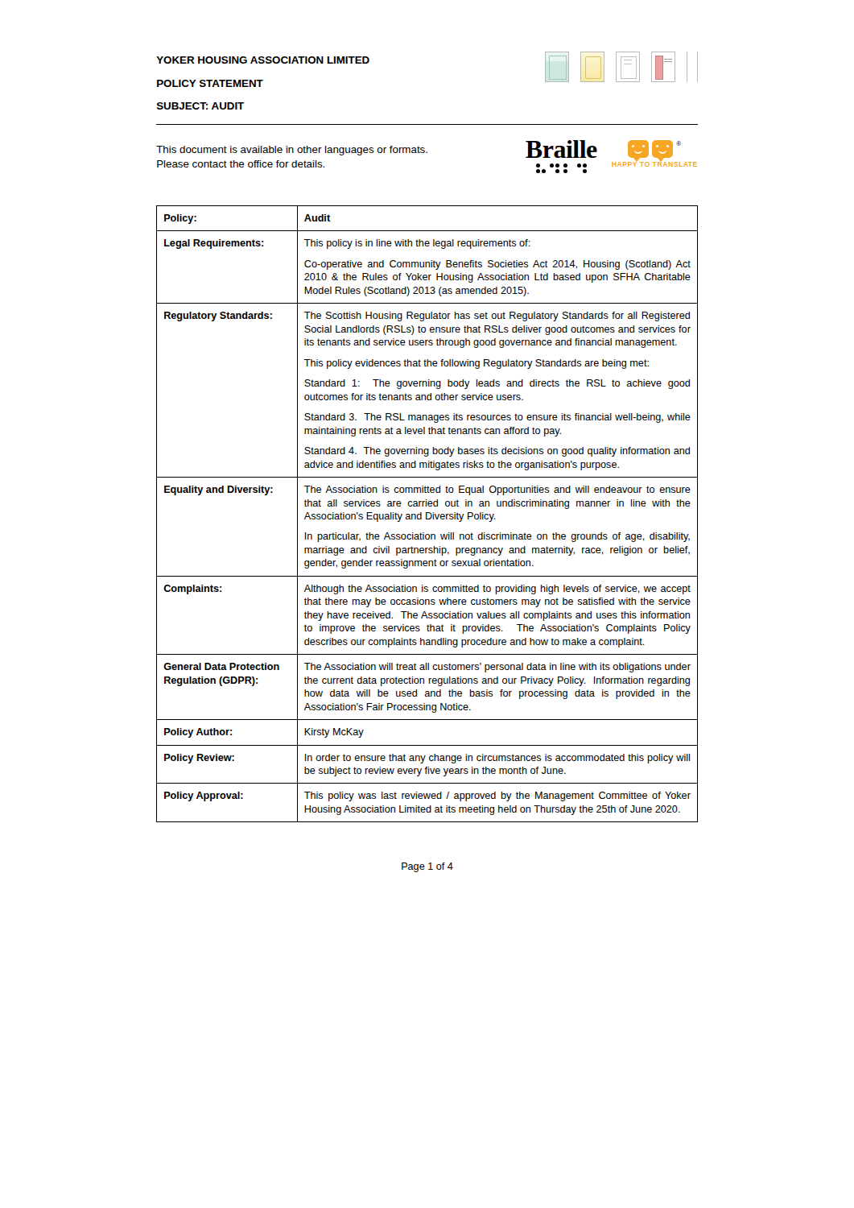YOKER HOUSING ASSOCIATION LIMITED
POLICY STATEMENT
SUBJECT: AUDIT
This document is available in other languages or formats.
Please contact the office for details.
Braille
®
HAPPY TO TRANSLATE
| Policy: | Audit |
| Legal Requirements: | This policy is in line with the legal requirements of: Co-operative and Community Benefits Societies Act 2014, Housing (Scotland) Act 2010 & the Rules of Yoker Housing Association Ltd based upon SFHA Charitable Model Rules (Scotland) 2013 (as amended 2015). |
| Regulatory Standards: | The Scottish Housing Regulator has set out Regulatory Standards for all Registered Social Landlords (RSLs) to ensure that RSLs deliver good outcomes and services for its tenants and service users through good governance and financial management. This policy evidences that the following Regulatory Standards are being met: Standard 1: The governing body leads and directs the RSL to achieve good outcomes for its tenants and other service users. Standard 3. The RSL manages its resources to ensure its financial well-being, while maintaining rents at a level that tenants can afford to pay. Standard 4. The governing body bases its decisions on good quality information and advice and identifies and mitigates risks to the organisation's purpose. |
| Equality and Diversity: | The Association is committed to Equal Opportunities and will endeavour to ensure that all services are carried out in an undiscriminating manner in line with the Association's Equality and Diversity Policy. In particular, the Association will not discriminate on the grounds of age, disability, marriage and civil partnership, pregnancy and maternity, race, religion or belief, gender, gender reassignment or sexual orientation. |
| Complaints: | Although the Association is committed to providing high levels of service, we accept that there may be occasions where customers may not be satisfied with the service they have received. The Association values all complaints and uses this information to improve the services that it provides. The Association's Complaints Policy describes our complaints handling procedure and how to make a complaint. |
| General Data Protection Regulation (GDPR): | The Association will treat all customers' personal data in line with its obligations under the current data protection regulations and our Privacy Policy. Information regarding how data will be used and the basis for processing data is provided in the Association's Fair Processing Notice. |
| Policy Author: | Kirsty McKay |
| Policy Review: | In order to ensure that any change in circumstances is accommodated this policy will be subject to review every five years in the month of June. |
| Policy Approval: | This policy was last reviewed / approved by the Management Committee of Yoker Housing Association Limited at its meeting held on Thursday the 25th of June 2020. |
Page 1 of 4